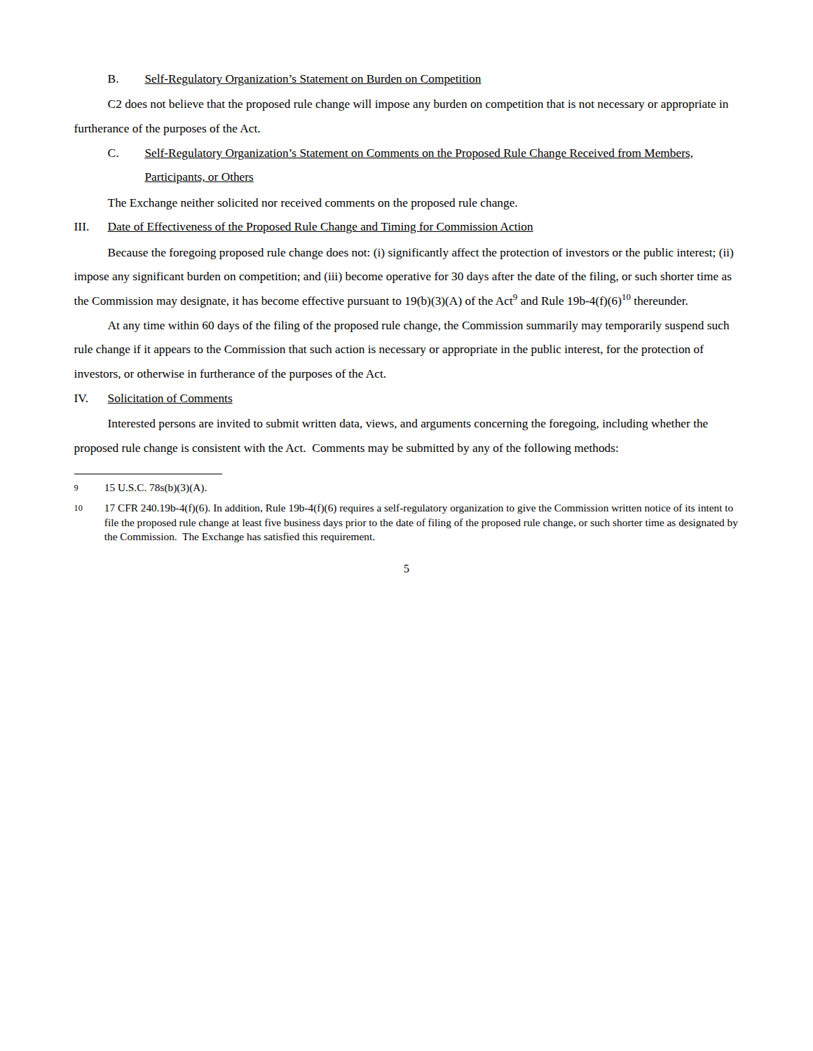B. Self-Regulatory Organization’s Statement on Burden on Competition
C2 does not believe that the proposed rule change will impose any burden on competition that is not necessary or appropriate in furtherance of the purposes of the Act.
C. Self-Regulatory Organization’s Statement on Comments on the Proposed Rule Change Received from Members, Participants, or Others
The Exchange neither solicited nor received comments on the proposed rule change.
III. Date of Effectiveness of the Proposed Rule Change and Timing for Commission Action
Because the foregoing proposed rule change does not: (i) significantly affect the protection of investors or the public interest; (ii) impose any significant burden on competition; and (iii) become operative for 30 days after the date of the filing, or such shorter time as the Commission may designate, it has become effective pursuant to 19(b)(3)(A) of the Act9 and Rule 19b-4(f)(6)10 thereunder.
At any time within 60 days of the filing of the proposed rule change, the Commission summarily may temporarily suspend such rule change if it appears to the Commission that such action is necessary or appropriate in the public interest, for the protection of investors, or otherwise in furtherance of the purposes of the Act.
IV. Solicitation of Comments
Interested persons are invited to submit written data, views, and arguments concerning the foregoing, including whether the proposed rule change is consistent with the Act. Comments may be submitted by any of the following methods:
9 15 U.S.C. 78s(b)(3)(A).
10 17 CFR 240.19b-4(f)(6). In addition, Rule 19b-4(f)(6) requires a self-regulatory organization to give the Commission written notice of its intent to file the proposed rule change at least five business days prior to the date of filing of the proposed rule change, or such shorter time as designated by the Commission. The Exchange has satisfied this requirement.
5